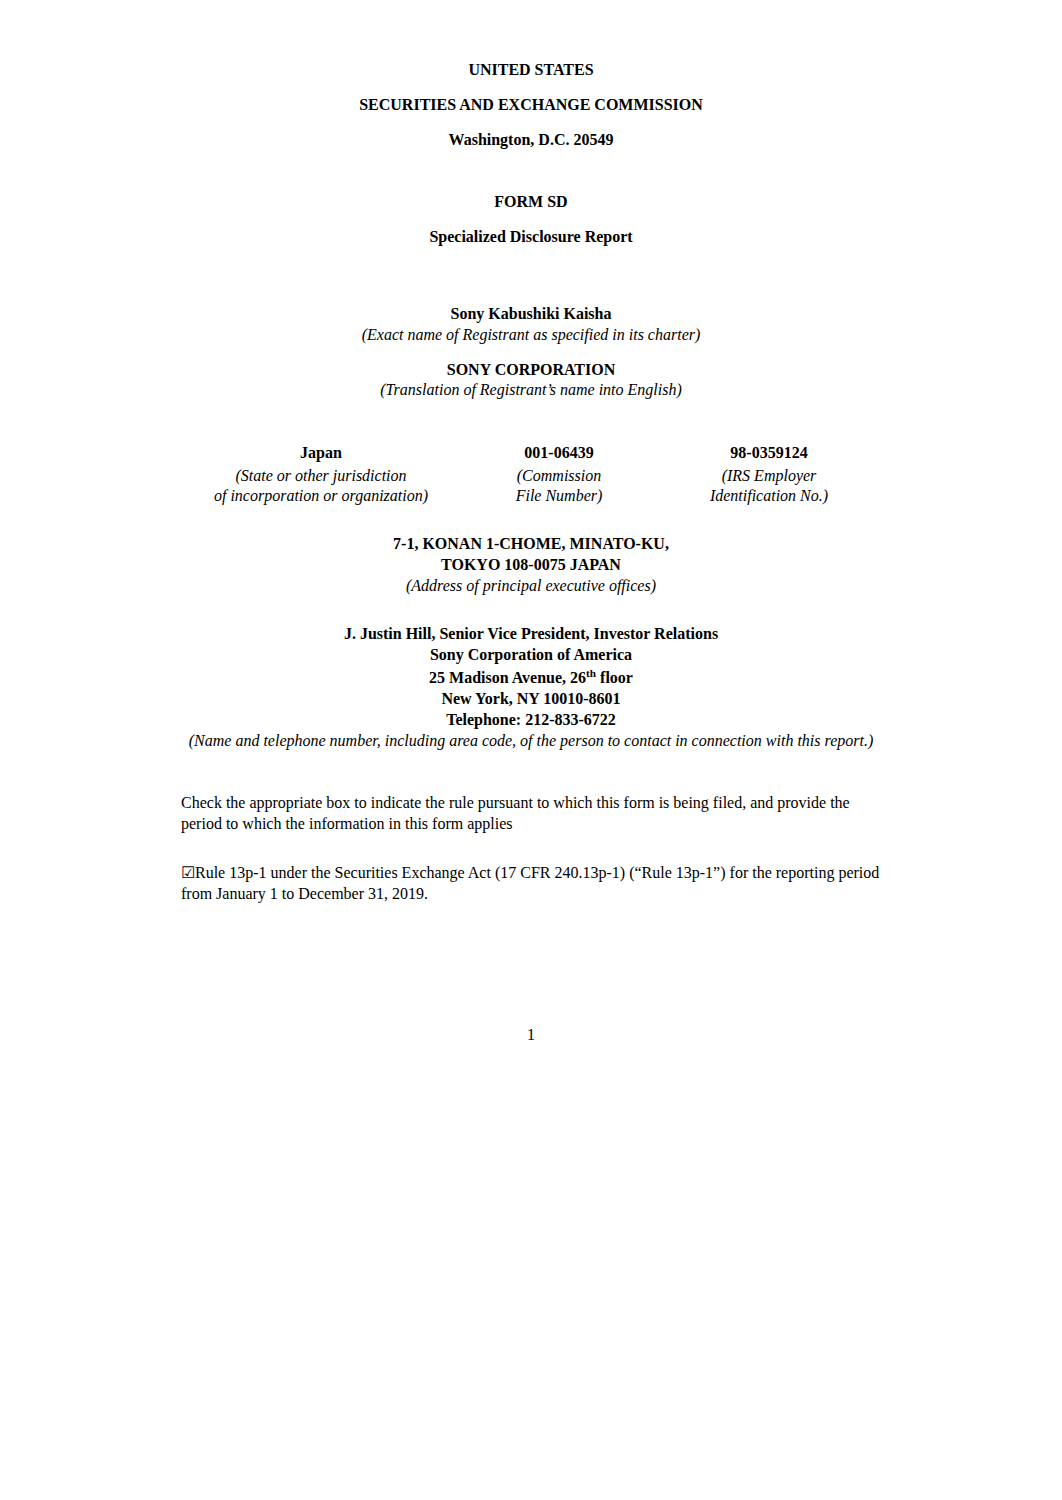UNITED STATES
SECURITIES AND EXCHANGE COMMISSION
Washington, D.C. 20549
FORM SD
Specialized Disclosure Report
Sony Kabushiki Kaisha
(Exact name of Registrant as specified in its charter)
SONY CORPORATION
(Translation of Registrant’s name into English)
| Japan (State or other jurisdiction of incorporation or organization) | 001-06439 (Commission File Number) | 98-0359124 (IRS Employer Identification No.) |
7-1, KONAN 1-CHOME, MINATO-KU,
TOKYO 108-0075 JAPAN
(Address of principal executive offices)
J. Justin Hill, Senior Vice President, Investor Relations
Sony Corporation of America
25 Madison Avenue, 26th floor
New York, NY 10010-8601
Telephone: 212-833-6722
(Name and telephone number, including area code, of the person to contact in connection with this report.)
Check the appropriate box to indicate the rule pursuant to which this form is being filed, and provide the period to which the information in this form applies
☑Rule 13p-1 under the Securities Exchange Act (17 CFR 240.13p-1) (“Rule 13p-1”) for the reporting period from January 1 to December 31, 2019.
1